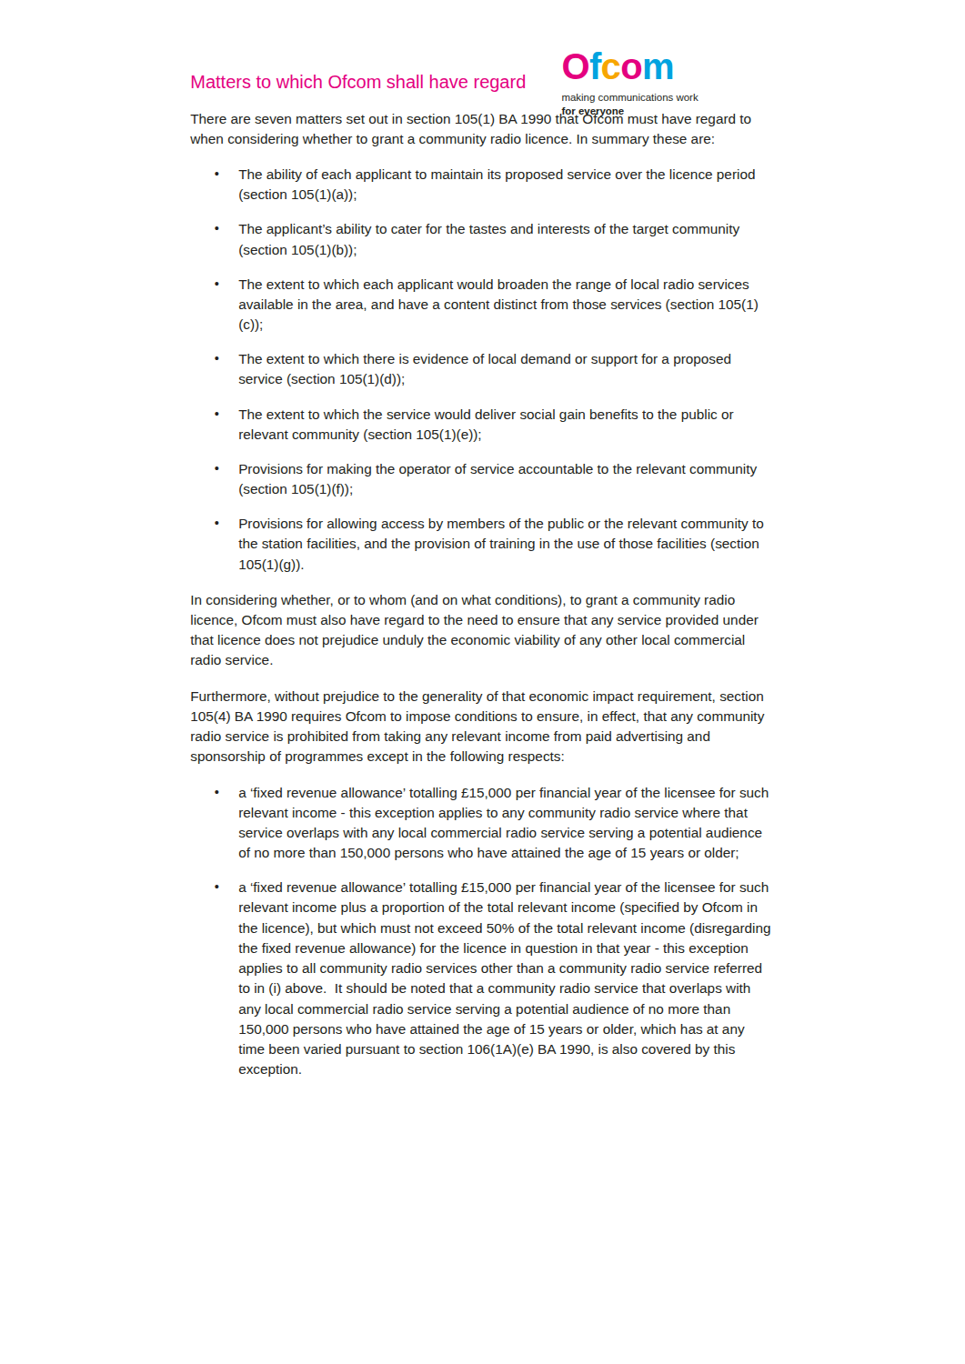Ofcom
making communications work
for everyone
Matters to which Ofcom shall have regard
There are seven matters set out in section 105(1) BA 1990 that Ofcom must have regard to when considering whether to grant a community radio licence. In summary these are:
The ability of each applicant to maintain its proposed service over the licence period (section 105(1)(a));
The applicant’s ability to cater for the tastes and interests of the target community (section 105(1)(b));
The extent to which each applicant would broaden the range of local radio services available in the area, and have a content distinct from those services (section 105(1)(c));
The extent to which there is evidence of local demand or support for a proposed service (section 105(1)(d));
The extent to which the service would deliver social gain benefits to the public or relevant community (section 105(1)(e));
Provisions for making the operator of service accountable to the relevant community (section 105(1)(f));
Provisions for allowing access by members of the public or the relevant community to the station facilities, and the provision of training in the use of those facilities (section 105(1)(g)).
In considering whether, or to whom (and on what conditions), to grant a community radio licence, Ofcom must also have regard to the need to ensure that any service provided under that licence does not prejudice unduly the economic viability of any other local commercial radio service.
Furthermore, without prejudice to the generality of that economic impact requirement, section 105(4) BA 1990 requires Ofcom to impose conditions to ensure, in effect, that any community radio service is prohibited from taking any relevant income from paid advertising and sponsorship of programmes except in the following respects:
a ‘fixed revenue allowance’ totalling £15,000 per financial year of the licensee for such relevant income - this exception applies to any community radio service where that service overlaps with any local commercial radio service serving a potential audience of no more than 150,000 persons who have attained the age of 15 years or older;
a ‘fixed revenue allowance’ totalling £15,000 per financial year of the licensee for such relevant income plus a proportion of the total relevant income (specified by Ofcom in the licence), but which must not exceed 50% of the total relevant income (disregarding the fixed revenue allowance) for the licence in question in that year - this exception applies to all community radio services other than a community radio service referred to in (i) above. It should be noted that a community radio service that overlaps with any local commercial radio service serving a potential audience of no more than 150,000 persons who have attained the age of 15 years or older, which has at any time been varied pursuant to section 106(1A)(e) BA 1990, is also covered by this exception.